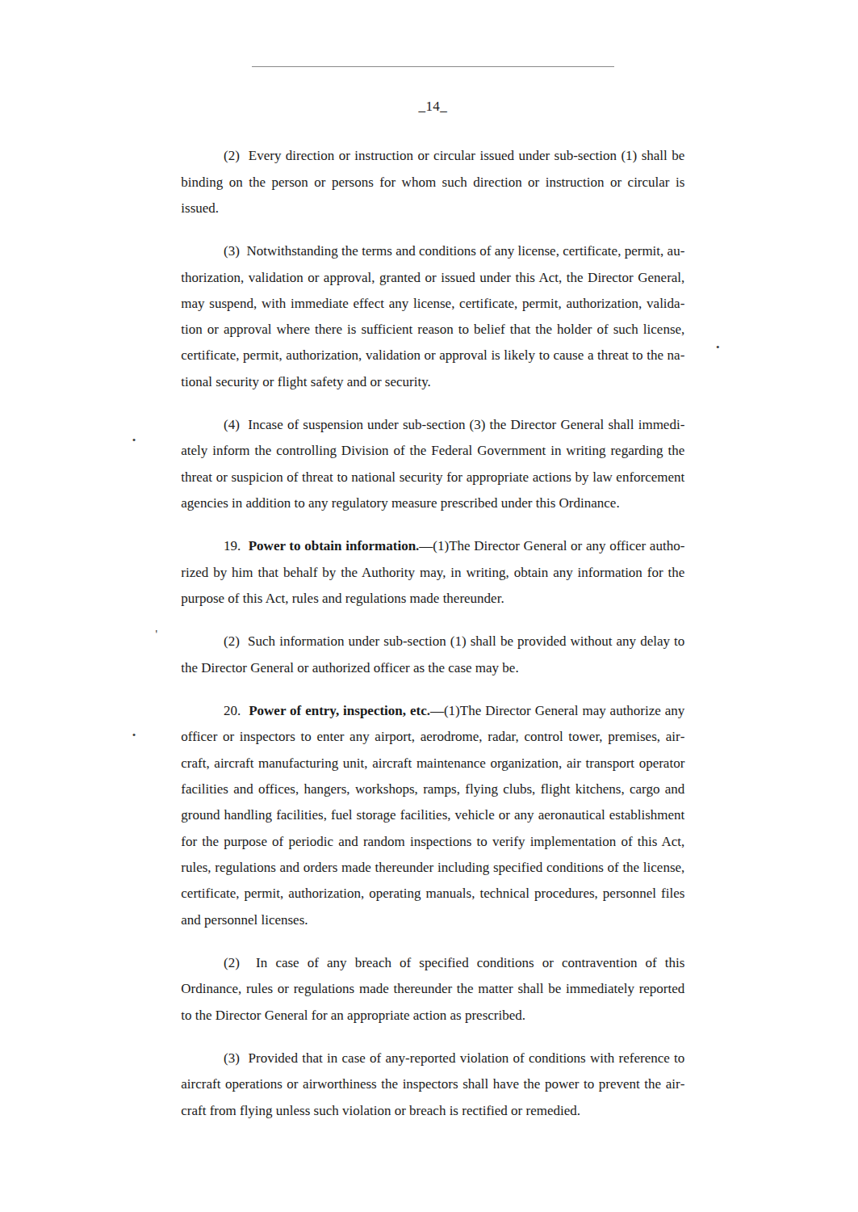_14_
(2) Every direction or instruction or circular issued under sub-section (1) shall be binding on the person or persons for whom such direction or instruction or circular is issued.
(3) Notwithstanding the terms and conditions of any license, certificate, permit, authorization, validation or approval, granted or issued under this Act, the Director General, may suspend, with immediate effect any license, certificate, permit, authorization, validation or approval where there is sufficient reason to belief that the holder of such license, certificate, permit, authorization, validation or approval is likely to cause a threat to the national security or flight safety and or security.
(4) Incase of suspension under sub-section (3) the Director General shall immediately inform the controlling Division of the Federal Government in writing regarding the threat or suspicion of threat to national security for appropriate actions by law enforcement agencies in addition to any regulatory measure prescribed under this Ordinance.
19. Power to obtain information.—(1)The Director General or any officer authorized by him that behalf by the Authority may, in writing, obtain any information for the purpose of this Act, rules and regulations made thereunder.
(2) Such information under sub-section (1) shall be provided without any delay to the Director General or authorized officer as the case may be.
20. Power of entry, inspection, etc.—(1)The Director General may authorize any officer or inspectors to enter any airport, aerodrome, radar, control tower, premises, aircraft, aircraft manufacturing unit, aircraft maintenance organization, air transport operator facilities and offices, hangers, workshops, ramps, flying clubs, flight kitchens, cargo and ground handling facilities, fuel storage facilities, vehicle or any aeronautical establishment for the purpose of periodic and random inspections to verify implementation of this Act, rules, regulations and orders made thereunder including specified conditions of the license, certificate, permit, authorization, operating manuals, technical procedures, personnel files and personnel licenses.
(2) In case of any breach of specified conditions or contravention of this Ordinance, rules or regulations made thereunder the matter shall be immediately reported to the Director General for an appropriate action as prescribed.
(3) Provided that in case of any-reported violation of conditions with reference to aircraft operations or airworthiness the inspectors shall have the power to prevent the aircraft from flying unless such violation or breach is rectified or remedied.
• • • '